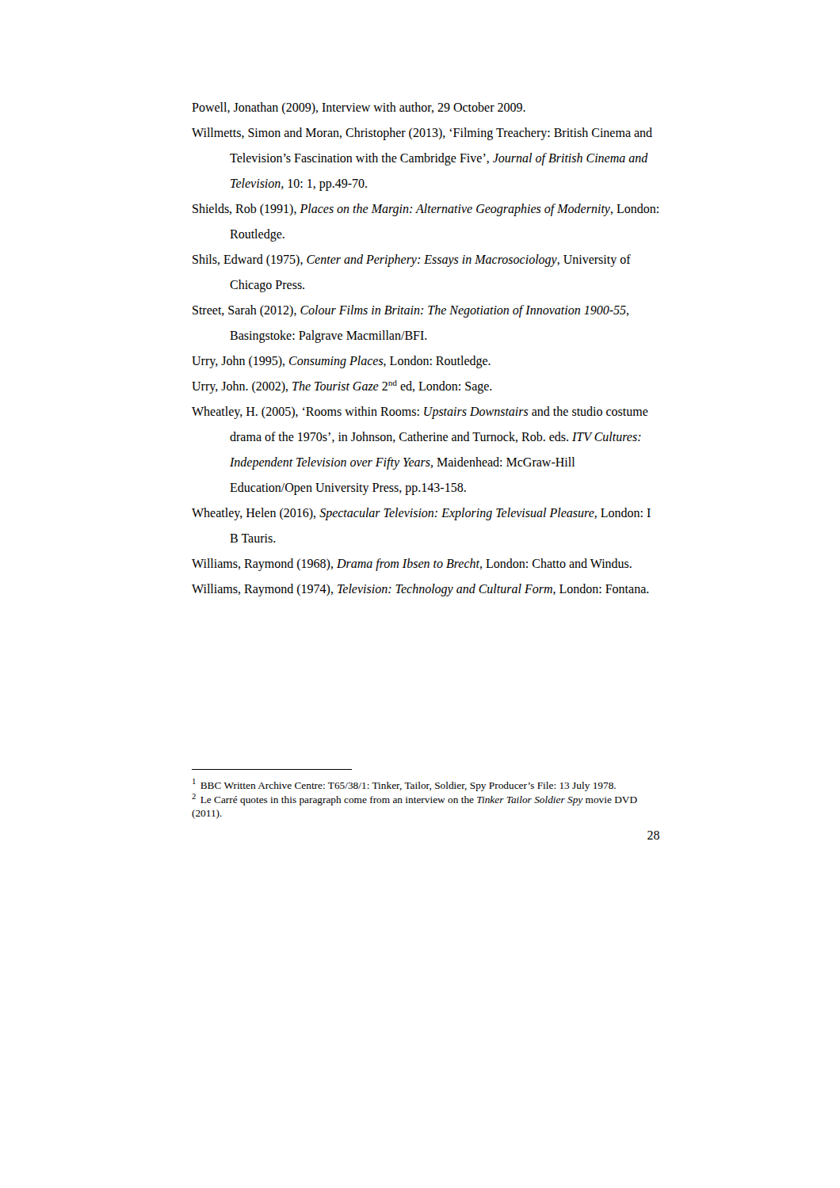Powell, Jonathan (2009), Interview with author, 29 October 2009.
Willmetts, Simon and Moran, Christopher (2013), ‘Filming Treachery: British Cinema and Television’s Fascination with the Cambridge Five’, Journal of British Cinema and Television, 10: 1, pp.49-70.
Shields, Rob (1991), Places on the Margin: Alternative Geographies of Modernity, London: Routledge.
Shils, Edward (1975), Center and Periphery: Essays in Macrosociology, University of Chicago Press.
Street, Sarah (2012), Colour Films in Britain: The Negotiation of Innovation 1900-55, Basingstoke: Palgrave Macmillan/BFI.
Urry, John (1995), Consuming Places, London: Routledge.
Urry, John. (2002), The Tourist Gaze 2nd ed, London: Sage.
Wheatley, H. (2005), ‘Rooms within Rooms: Upstairs Downstairs and the studio costume drama of the 1970s’, in Johnson, Catherine and Turnock, Rob. eds. ITV Cultures: Independent Television over Fifty Years, Maidenhead: McGraw-Hill Education/Open University Press, pp.143-158.
Wheatley, Helen (2016), Spectacular Television: Exploring Televisual Pleasure, London: I B Tauris.
Williams, Raymond (1968), Drama from Ibsen to Brecht, London: Chatto and Windus.
Williams, Raymond (1974), Television: Technology and Cultural Form, London: Fontana.
1 BBC Written Archive Centre: T65/38/1: Tinker, Tailor, Soldier, Spy Producer’s File: 13 July 1978.
2 Le Carré quotes in this paragraph come from an interview on the Tinker Tailor Soldier Spy movie DVD (2011).
28